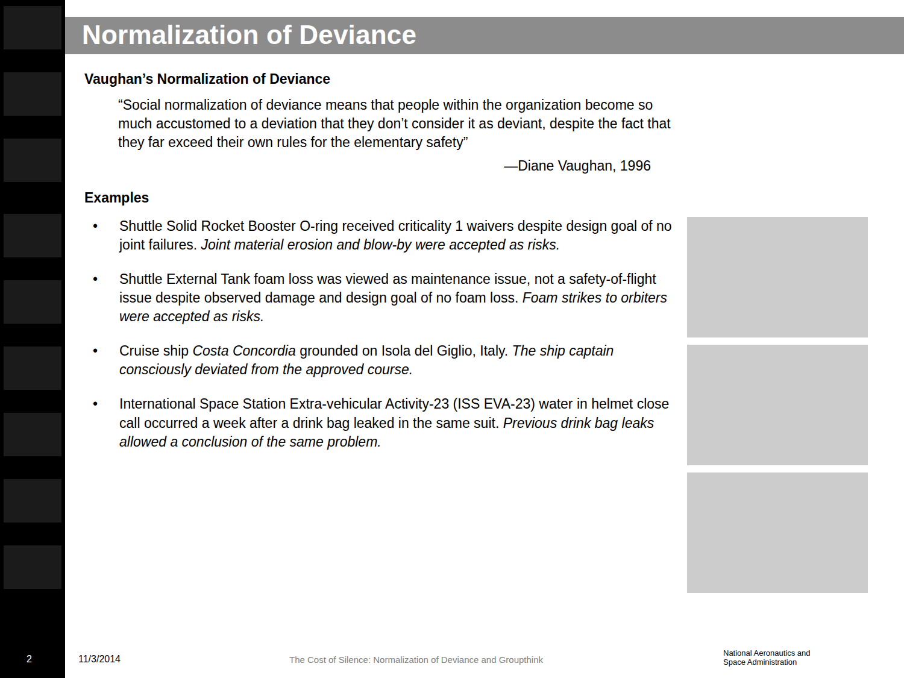Normalization of Deviance
Vaughan’s Normalization of Deviance
“Social normalization of deviance means that people within the organization become so much accustomed to a deviation that they don’t consider it as deviant, despite the fact that they far exceed their own rules for the elementary safety”
—Diane Vaughan, 1996
Examples
Shuttle Solid Rocket Booster O-ring received criticality 1 waivers despite design goal of no joint failures. Joint material erosion and blow-by were accepted as risks.
Shuttle External Tank foam loss was viewed as maintenance issue, not a safety-of-flight issue despite observed damage and design goal of no foam loss. Foam strikes to orbiters were accepted as risks.
Cruise ship Costa Concordia grounded on Isola del Giglio, Italy. The ship captain consciously deviated from the approved course.
International Space Station Extra-vehicular Activity-23 (ISS EVA-23) water in helmet close call occurred a week after a drink bag leaked in the same suit. Previous drink bag leaks allowed a conclusion of the same problem.
2
11/3/2014
The Cost of Silence: Normalization of Deviance and Groupthink
National Aeronautics and
Space Administration